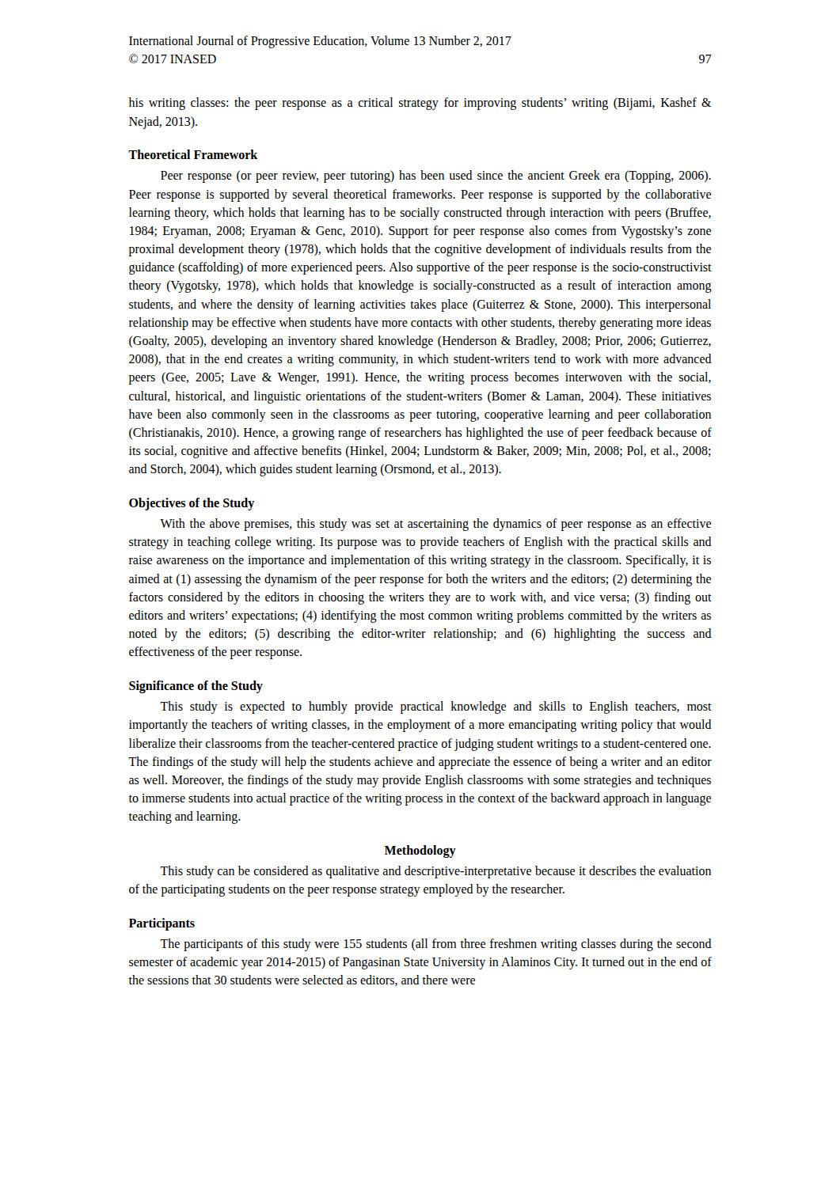International Journal of Progressive Education, Volume 13 Number 2, 2017 © 2017 INASED 97
his writing classes: the peer response as a critical strategy for improving students’ writing (Bijami, Kashef & Nejad, 2013).
Theoretical Framework
Peer response (or peer review, peer tutoring) has been used since the ancient Greek era (Topping, 2006). Peer response is supported by several theoretical frameworks. Peer response is supported by the collaborative learning theory, which holds that learning has to be socially constructed through interaction with peers (Bruffee, 1984; Eryaman, 2008; Eryaman & Genc, 2010). Support for peer response also comes from Vygostsky’s zone proximal development theory (1978), which holds that the cognitive development of individuals results from the guidance (scaffolding) of more experienced peers. Also supportive of the peer response is the socio-constructivist theory (Vygotsky, 1978), which holds that knowledge is socially-constructed as a result of interaction among students, and where the density of learning activities takes place (Guiterrez & Stone, 2000). This interpersonal relationship may be effective when students have more contacts with other students, thereby generating more ideas (Goalty, 2005), developing an inventory shared knowledge (Henderson & Bradley, 2008; Prior, 2006; Gutierrez, 2008), that in the end creates a writing community, in which student-writers tend to work with more advanced peers (Gee, 2005; Lave & Wenger, 1991). Hence, the writing process becomes interwoven with the social, cultural, historical, and linguistic orientations of the student-writers (Bomer & Laman, 2004). These initiatives have been also commonly seen in the classrooms as peer tutoring, cooperative learning and peer collaboration (Christianakis, 2010). Hence, a growing range of researchers has highlighted the use of peer feedback because of its social, cognitive and affective benefits (Hinkel, 2004; Lundstorm & Baker, 2009; Min, 2008; Pol, et al., 2008; and Storch, 2004), which guides student learning (Orsmond, et al., 2013).
Objectives of the Study
With the above premises, this study was set at ascertaining the dynamics of peer response as an effective strategy in teaching college writing. Its purpose was to provide teachers of English with the practical skills and raise awareness on the importance and implementation of this writing strategy in the classroom. Specifically, it is aimed at (1) assessing the dynamism of the peer response for both the writers and the editors; (2) determining the factors considered by the editors in choosing the writers they are to work with, and vice versa; (3) finding out editors and writers’ expectations; (4) identifying the most common writing problems committed by the writers as noted by the editors; (5) describing the editor-writer relationship; and (6) highlighting the success and effectiveness of the peer response.
Significance of the Study
This study is expected to humbly provide practical knowledge and skills to English teachers, most importantly the teachers of writing classes, in the employment of a more emancipating writing policy that would liberalize their classrooms from the teacher-centered practice of judging student writings to a student-centered one. The findings of the study will help the students achieve and appreciate the essence of being a writer and an editor as well. Moreover, the findings of the study may provide English classrooms with some strategies and techniques to immerse students into actual practice of the writing process in the context of the backward approach in language teaching and learning.
Methodology
This study can be considered as qualitative and descriptive-interpretative because it describes the evaluation of the participating students on the peer response strategy employed by the researcher.
Participants
The participants of this study were 155 students (all from three freshmen writing classes during the second semester of academic year 2014-2015) of Pangasinan State University in Alaminos City. It turned out in the end of the sessions that 30 students were selected as editors, and there were